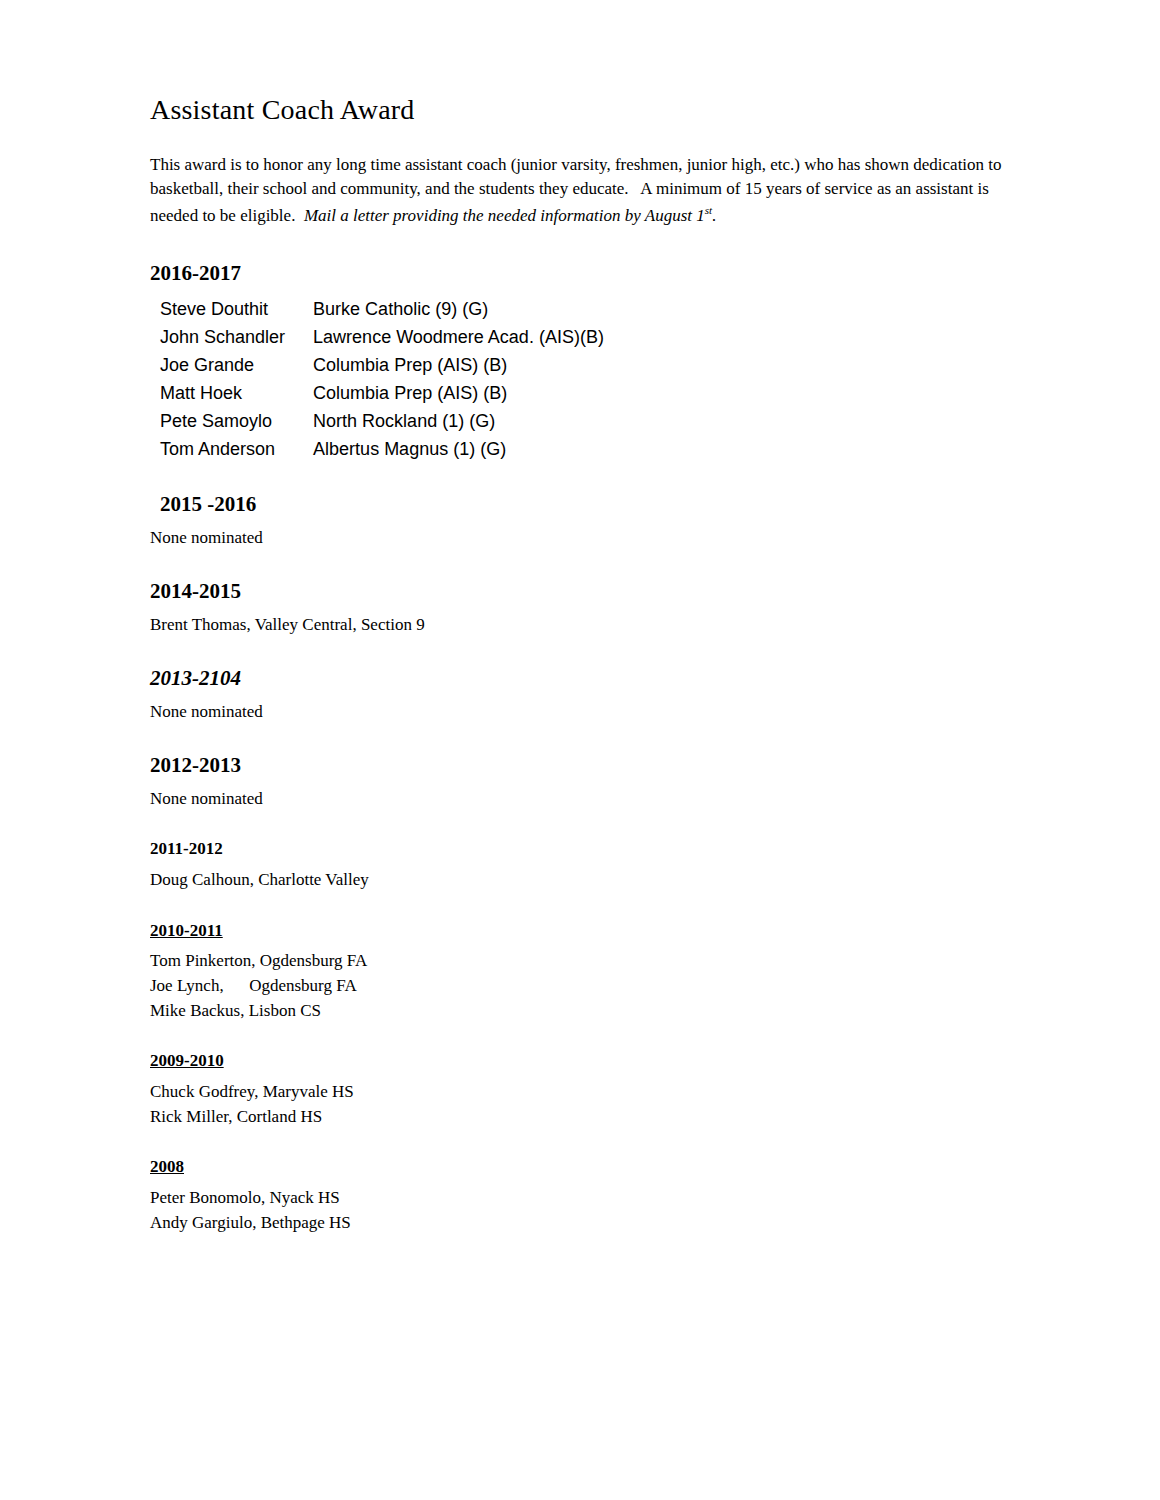Assistant Coach Award
This award is to honor any long time assistant coach (junior varsity, freshmen, junior high, etc.) who has shown dedication to basketball, their school and community, and the students they educate. A minimum of 15 years of service as an assistant is needed to be eligible. Mail a letter providing the needed information by August 1st.
2016-2017
| Steve Douthit | Burke Catholic (9) (G) |
| John Schandler | Lawrence Woodmere Acad. (AIS)(B) |
| Joe Grande | Columbia Prep (AIS) (B) |
| Matt Hoek | Columbia Prep (AIS) (B) |
| Pete Samoylo | North Rockland (1) (G) |
| Tom Anderson | Albertus Magnus (1) (G) |
2015 -2016
None nominated
2014-2015
Brent Thomas, Valley Central, Section 9
2013-2104
None nominated
2012-2013
None nominated
2011-2012
Doug Calhoun, Charlotte Valley
2010-2011
Tom Pinkerton, Ogdensburg FA
Joe Lynch, Ogdensburg FA
Mike Backus, Lisbon CS
2009-2010
Chuck Godfrey, Maryvale HS
Rick Miller, Cortland HS
2008
Peter Bonomolo, Nyack HS
Andy Gargiulo, Bethpage HS